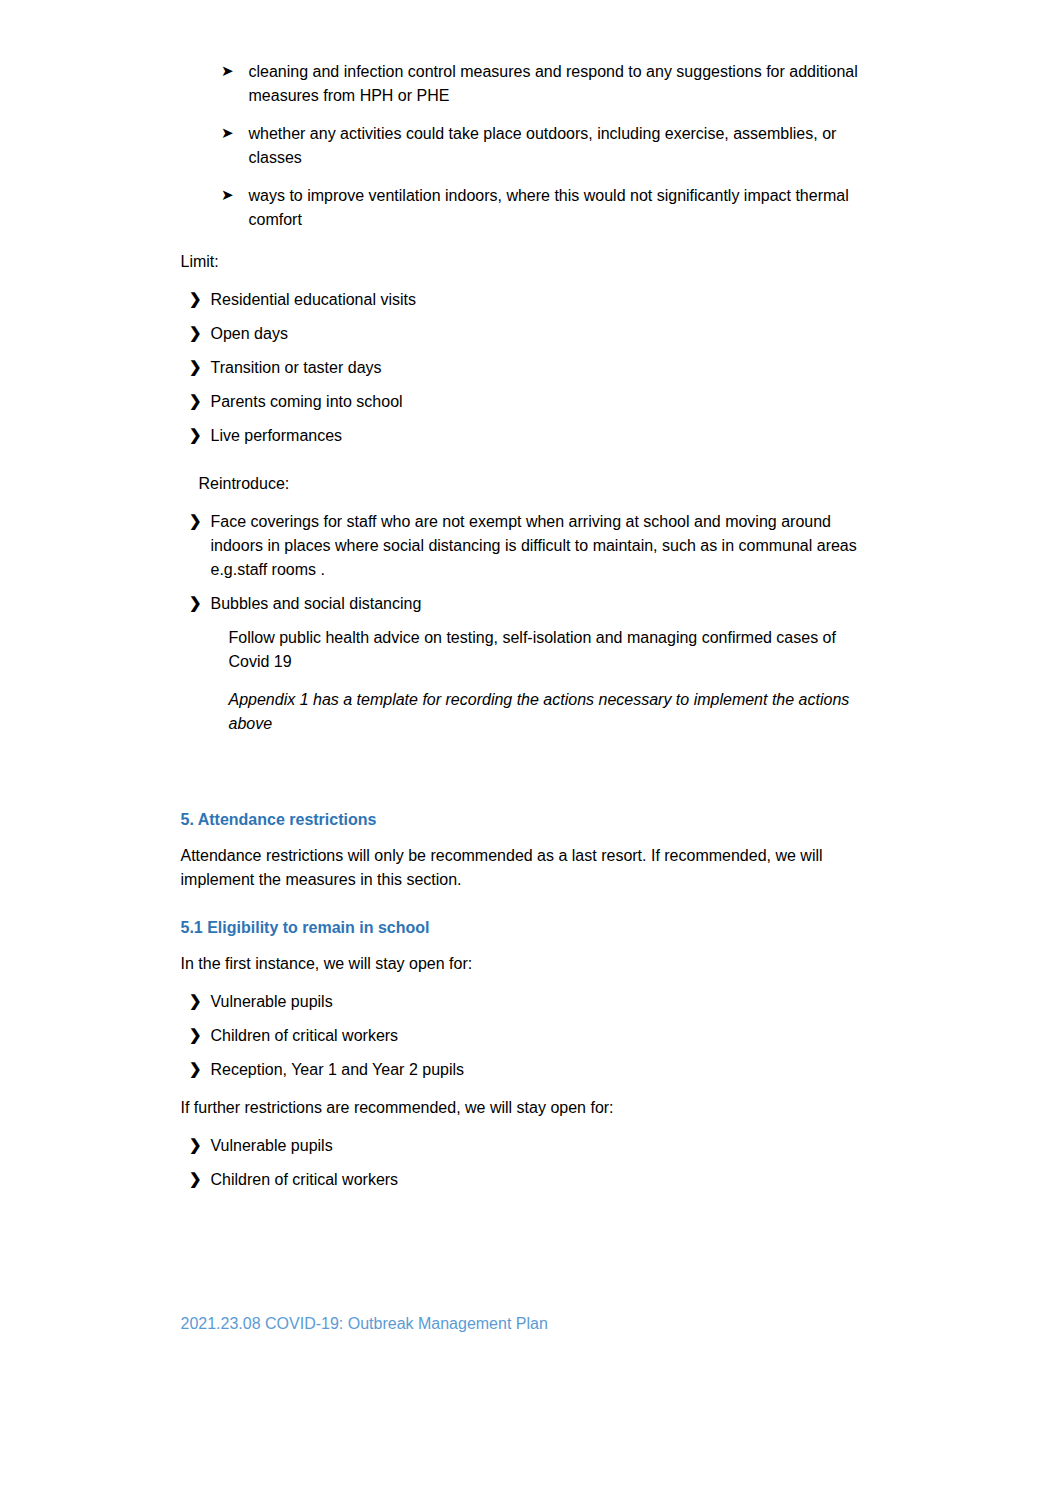cleaning and infection control measures and respond to any suggestions for additional measures from HPH or PHE
whether any activities could take place outdoors, including exercise, assemblies, or classes
ways to improve ventilation indoors, where this would not significantly impact thermal comfort
Limit:
Residential educational visits
Open days
Transition or taster days
Parents coming into school
Live performances
Reintroduce:
Face coverings for staff who are not exempt when arriving at school and moving around indoors in places where social distancing is difficult to maintain, such as in communal areas e.g.staff rooms .
Bubbles and social distancing
Follow public health advice on testing, self-isolation and managing confirmed cases of Covid 19
Appendix 1 has a template for recording the actions necessary to implement the actions above
5. Attendance restrictions
Attendance restrictions will only be recommended as a last resort. If recommended, we will implement the measures in this section.
5.1 Eligibility to remain in school
In the first instance, we will stay open for:
Vulnerable pupils
Children of critical workers
Reception, Year 1 and Year 2 pupils
If further restrictions are recommended, we will stay open for:
Vulnerable pupils
Children of critical workers
2021.23.08 COVID-19: Outbreak Management Plan